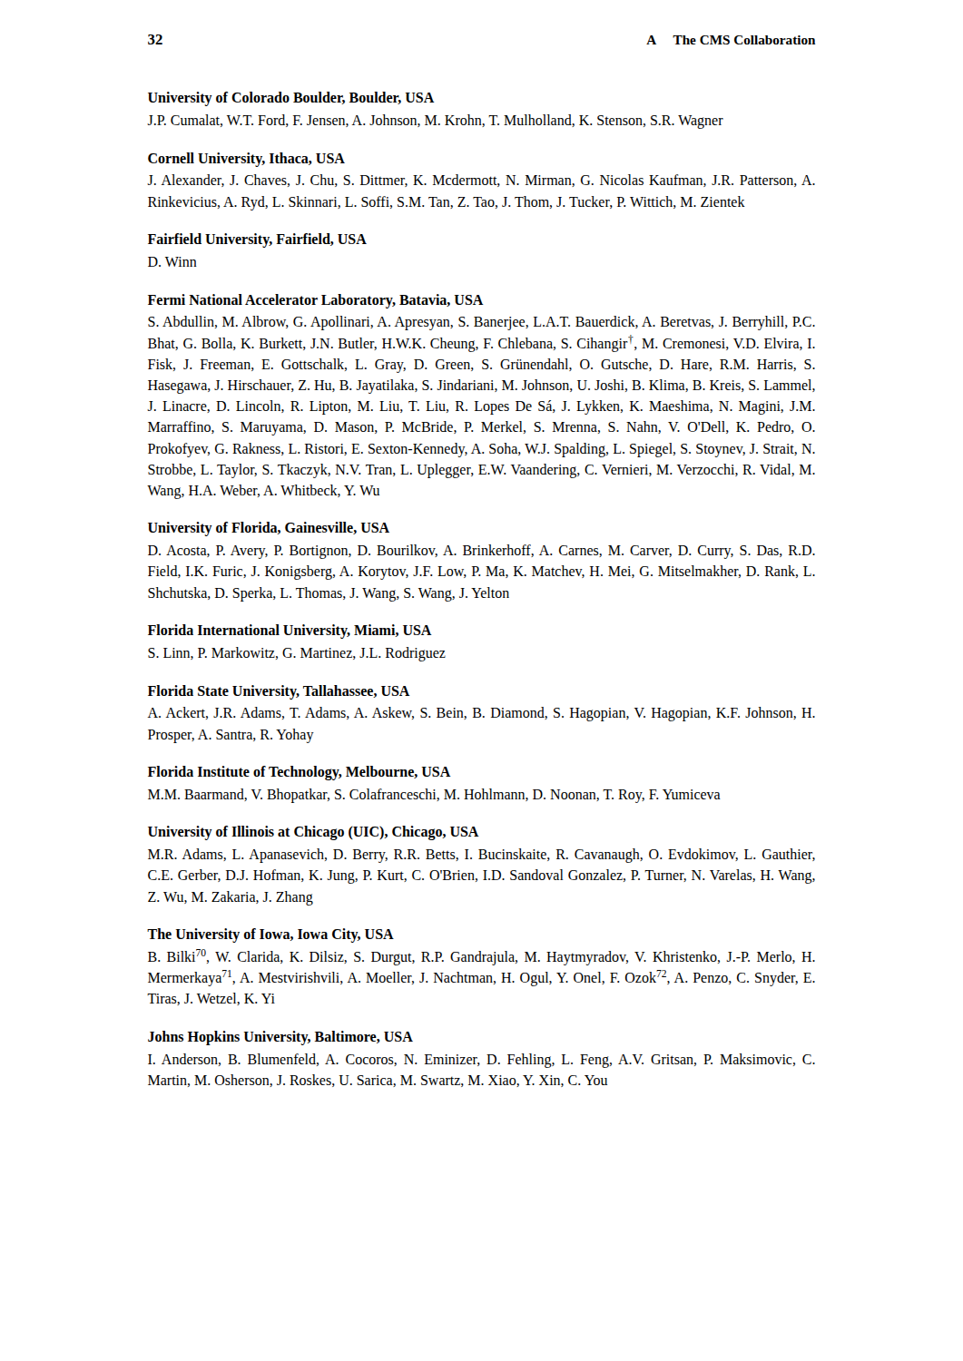32 AThe CMS Collaboration
University of Colorado Boulder, Boulder, USA
J.P. Cumalat, W.T. Ford, F. Jensen, A. Johnson, M. Krohn, T. Mulholland, K. Stenson, S.R. Wagner
Cornell University, Ithaca, USA
J. Alexander, J. Chaves, J. Chu, S. Dittmer, K. Mcdermott, N. Mirman, G. Nicolas Kaufman, J.R. Patterson, A. Rinkevicius, A. Ryd, L. Skinnari, L. Soffi, S.M. Tan, Z. Tao, J. Thom, J. Tucker, P. Wittich, M. Zientek
Fairfield University, Fairfield, USA
D. Winn
Fermi National Accelerator Laboratory, Batavia, USA
S. Abdullin, M. Albrow, G. Apollinari, A. Apresyan, S. Banerjee, L.A.T. Bauerdick, A. Beretvas, J. Berryhill, P.C. Bhat, G. Bolla, K. Burkett, J.N. Butler, H.W.K. Cheung, F. Chlebana, S. Cihangir†, M. Cremonesi, V.D. Elvira, I. Fisk, J. Freeman, E. Gottschalk, L. Gray, D. Green, S. Grünendahl, O. Gutsche, D. Hare, R.M. Harris, S. Hasegawa, J. Hirschauer, Z. Hu, B. Jayatilaka, S. Jindariani, M. Johnson, U. Joshi, B. Klima, B. Kreis, S. Lammel, J. Linacre, D. Lincoln, R. Lipton, M. Liu, T. Liu, R. Lopes De Sá, J. Lykken, K. Maeshima, N. Magini, J.M. Marraffino, S. Maruyama, D. Mason, P. McBride, P. Merkel, S. Mrenna, S. Nahn, V. O'Dell, K. Pedro, O. Prokofyev, G. Rakness, L. Ristori, E. Sexton-Kennedy, A. Soha, W.J. Spalding, L. Spiegel, S. Stoynev, J. Strait, N. Strobbe, L. Taylor, S. Tkaczyk, N.V. Tran, L. Uplegger, E.W. Vaandering, C. Vernieri, M. Verzocchi, R. Vidal, M. Wang, H.A. Weber, A. Whitbeck, Y. Wu
University of Florida, Gainesville, USA
D. Acosta, P. Avery, P. Bortignon, D. Bourilkov, A. Brinkerhoff, A. Carnes, M. Carver, D. Curry, S. Das, R.D. Field, I.K. Furic, J. Konigsberg, A. Korytov, J.F. Low, P. Ma, K. Matchev, H. Mei, G. Mitselmakher, D. Rank, L. Shchutska, D. Sperka, L. Thomas, J. Wang, S. Wang, J. Yelton
Florida International University, Miami, USA
S. Linn, P. Markowitz, G. Martinez, J.L. Rodriguez
Florida State University, Tallahassee, USA
A. Ackert, J.R. Adams, T. Adams, A. Askew, S. Bein, B. Diamond, S. Hagopian, V. Hagopian, K.F. Johnson, H. Prosper, A. Santra, R. Yohay
Florida Institute of Technology, Melbourne, USA
M.M. Baarmand, V. Bhopatkar, S. Colafranceschi, M. Hohlmann, D. Noonan, T. Roy, F. Yumiceva
University of Illinois at Chicago (UIC), Chicago, USA
M.R. Adams, L. Apanasevich, D. Berry, R.R. Betts, I. Bucinskaite, R. Cavanaugh, O. Evdokimov, L. Gauthier, C.E. Gerber, D.J. Hofman, K. Jung, P. Kurt, C. O'Brien, I.D. Sandoval Gonzalez, P. Turner, N. Varelas, H. Wang, Z. Wu, M. Zakaria, J. Zhang
The University of Iowa, Iowa City, USA
B. Bilki70, W. Clarida, K. Dilsiz, S. Durgut, R.P. Gandrajula, M. Haytmyradov, V. Khristenko, J.-P. Merlo, H. Mermerkaya71, A. Mestvirishvili, A. Moeller, J. Nachtman, H. Ogul, Y. Onel, F. Ozok72, A. Penzo, C. Snyder, E. Tiras, J. Wetzel, K. Yi
Johns Hopkins University, Baltimore, USA
I. Anderson, B. Blumenfeld, A. Cocoros, N. Eminizer, D. Fehling, L. Feng, A.V. Gritsan, P. Maksimovic, C. Martin, M. Osherson, J. Roskes, U. Sarica, M. Swartz, M. Xiao, Y. Xin, C. You